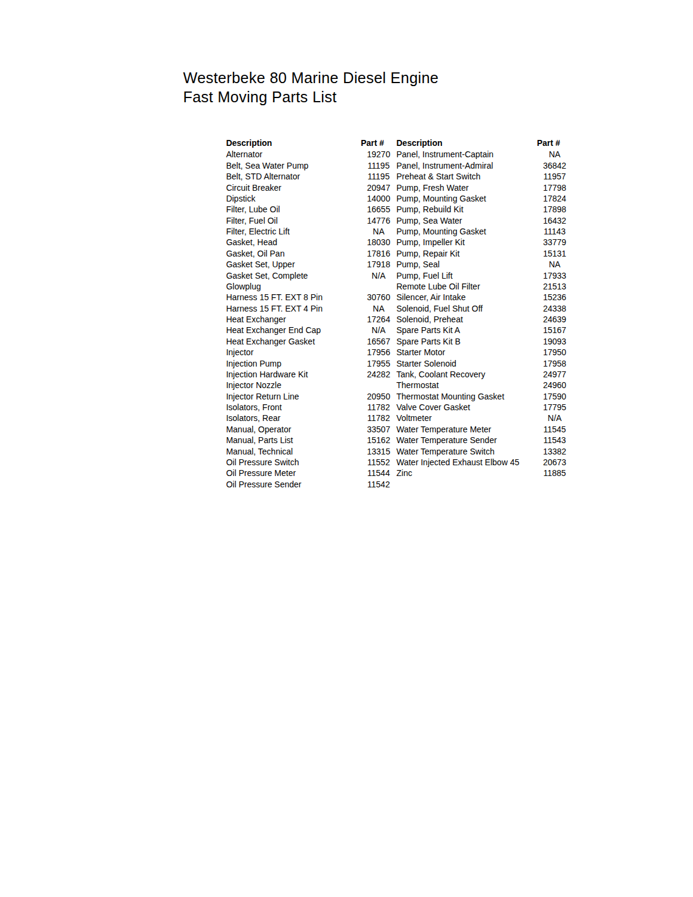Westerbeke 80 Marine Diesel Engine
Fast Moving Parts List
| Description | Part # | Description | Part # |
| --- | --- | --- | --- |
| Alternator | 19270 | Panel, Instrument-Captain | NA |
| Belt, Sea Water Pump | 11195 | Panel, Instrument-Admiral | 36842 |
| Belt, STD Alternator | 11195 | Preheat & Start Switch | 11957 |
| Circuit Breaker | 20947 | Pump, Fresh Water | 17798 |
| Dipstick | 14000 | Pump, Mounting Gasket | 17824 |
| Filter, Lube Oil | 16655 | Pump, Rebuild Kit | 17898 |
| Filter, Fuel Oil | 14776 | Pump, Sea Water | 16432 |
| Filter, Electric Lift | NA | Pump, Mounting Gasket | 11143 |
| Gasket, Head | 18030 | Pump, Impeller Kit | 33779 |
| Gasket, Oil Pan | 17816 | Pump, Repair Kit | 15131 |
| Gasket Set, Upper | 17918 | Pump, Seal | NA |
| Gasket Set, Complete | N/A | Pump, Fuel Lift | 17933 |
| Glowplug | | Remote Lube Oil Filter | 21513 |
| Harness 15 FT. EXT 8 Pin | 30760 | Silencer, Air Intake | 15236 |
| Harness 15 FT. EXT 4 Pin | NA | Solenoid, Fuel Shut Off | 24338 |
| Heat Exchanger | 17264 | Solenoid, Preheat | 24639 |
| Heat Exchanger End Cap | N/A | Spare Parts Kit A | 15167 |
| Heat Exchanger Gasket | 16567 | Spare Parts Kit B | 19093 |
| Injector | 17956 | Starter Motor | 17950 |
| Injection Pump | 17955 | Starter Solenoid | 17958 |
| Injection Hardware Kit | 24282 | Tank, Coolant Recovery | 24977 |
| Injector Nozzle | | Thermostat | 24960 |
| Injector Return Line | 20950 | Thermostat Mounting Gasket | 17590 |
| Isolators, Front | 11782 | Valve Cover Gasket | 17795 |
| Isolators, Rear | 11782 | Voltmeter | N/A |
| Manual, Operator | 33507 | Water Temperature Meter | 11545 |
| Manual, Parts List | 15162 | Water Temperature Sender | 11543 |
| Manual, Technical | 13315 | Water Temperature Switch | 13382 |
| Oil Pressure Switch | 11552 | Water Injected Exhaust Elbow 45 | 20673 |
| Oil Pressure Meter | 11544 | Zinc | 11885 |
| Oil Pressure Sender | 11542 | | |